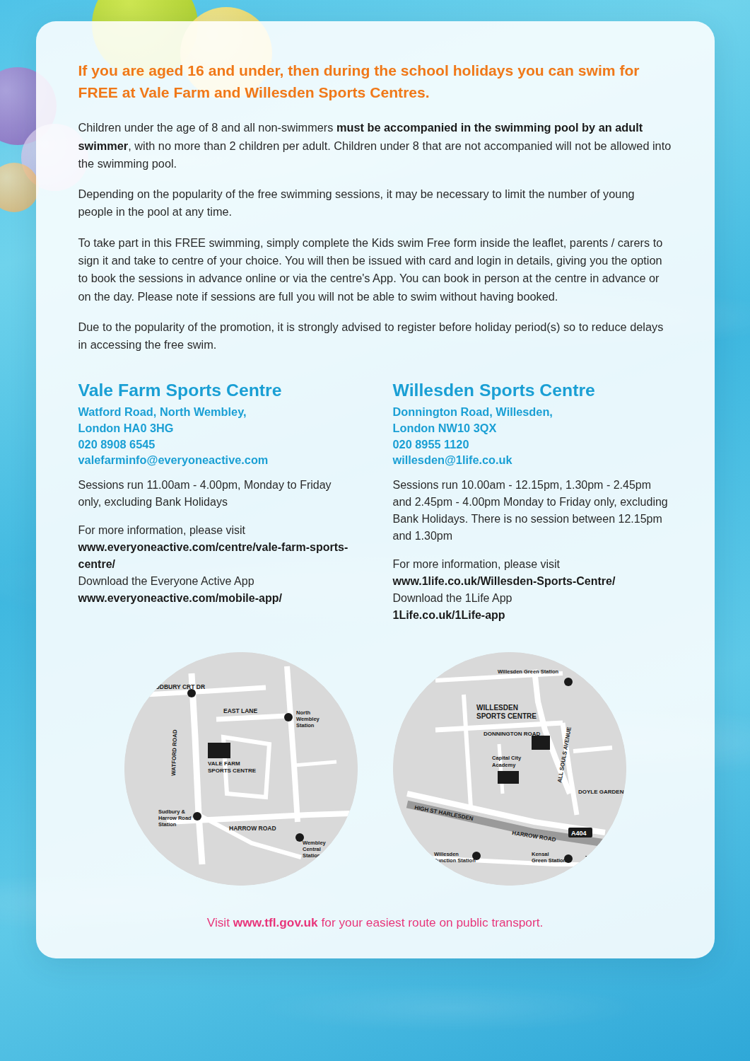If you are aged 16 and under, then during the school holidays you can swim for FREE at Vale Farm and Willesden Sports Centres.
Children under the age of 8 and all non-swimmers must be accompanied in the swimming pool by an adult swimmer, with no more than 2 children per adult. Children under 8 that are not accompanied will not be allowed into the swimming pool.
Depending on the popularity of the free swimming sessions, it may be necessary to limit the number of young people in the pool at any time.
To take part in this FREE swimming, simply complete the Kids swim Free form inside the leaflet, parents / carers to sign it and take to centre of your choice. You will then be issued with card and login in details, giving you the option to book the sessions in advance online or via the centre's App. You can book in person at the centre in advance or on the day. Please note if sessions are full you will not be able to swim without having booked.
Due to the popularity of the promotion, it is strongly advised to register before holiday period(s) so to reduce delays in accessing the free swim.
Vale Farm Sports Centre
Watford Road, North Wembley,
London HA0 3HG
020 8908 6545
valefarminfo@everyoneactive.com
Sessions run 11.00am - 4.00pm, Monday to Friday only, excluding Bank Holidays
For more information, please visit www.everyoneactive.com/centre/vale-farm-sports-centre/
Download the Everyone Active App
www.everyoneactive.com/mobile-app/
Willesden Sports Centre
Donnington Road, Willesden,
London NW10 3QX
020 8955 1120
willesden@1life.co.uk
Sessions run 10.00am - 12.15pm, 1.30pm - 2.45pm and 2.45pm - 4.00pm Monday to Friday only, excluding Bank Holidays. There is no session between 12.15pm and 1.30pm
For more information, please visit www.1life.co.uk/Willesden-Sports-Centre/
Download the 1Life App
1Life.co.uk/1Life-app
SUDBURY CRT DR EAST LANE North Wembley Station VALE FARM SPORTS CENTRE WATFORD ROAD Sudbury & Harrow Road Station HARROW ROAD Wembley Central Station
A404 Willesden Green Station WILLESDEN SPORTS CENTRE DONNINGTON ROAD Capital City Academy ALL SOULS AVENUE DOYLE GARDENS HIGH ST HARLESDEN HARROW ROAD Willesden Junction Station Kensal Green Station
Visit www.tfl.gov.uk for your easiest route on public transport.